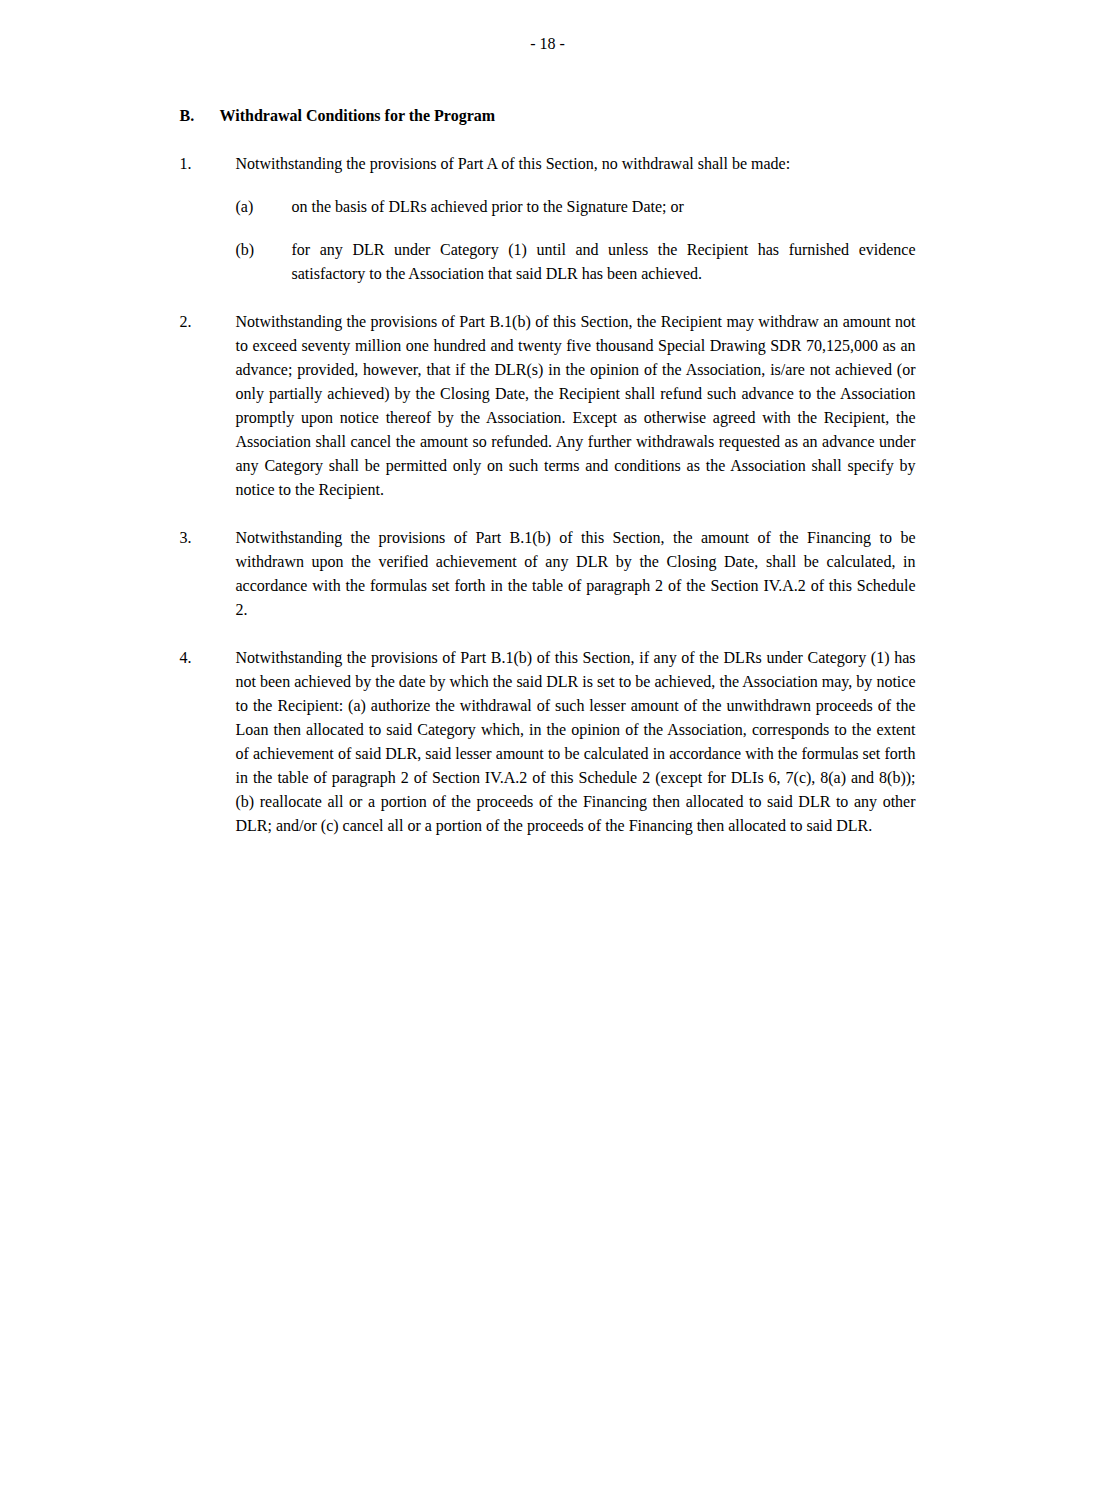- 18 -
B. Withdrawal Conditions for the Program
Notwithstanding the provisions of Part A of this Section, no withdrawal shall be made:
on the basis of DLRs achieved prior to the Signature Date; or
for any DLR under Category (1) until and unless the Recipient has furnished evidence satisfactory to the Association that said DLR has been achieved.
Notwithstanding the provisions of Part B.1(b) of this Section, the Recipient may withdraw an amount not to exceed seventy million one hundred and twenty five thousand Special Drawing SDR 70,125,000 as an advance; provided, however, that if the DLR(s) in the opinion of the Association, is/are not achieved (or only partially achieved) by the Closing Date, the Recipient shall refund such advance to the Association promptly upon notice thereof by the Association. Except as otherwise agreed with the Recipient, the Association shall cancel the amount so refunded. Any further withdrawals requested as an advance under any Category shall be permitted only on such terms and conditions as the Association shall specify by notice to the Recipient.
Notwithstanding the provisions of Part B.1(b) of this Section, the amount of the Financing to be withdrawn upon the verified achievement of any DLR by the Closing Date, shall be calculated, in accordance with the formulas set forth in the table of paragraph 2 of the Section IV.A.2 of this Schedule 2.
Notwithstanding the provisions of Part B.1(b) of this Section, if any of the DLRs under Category (1) has not been achieved by the date by which the said DLR is set to be achieved, the Association may, by notice to the Recipient: (a) authorize the withdrawal of such lesser amount of the unwithdrawn proceeds of the Loan then allocated to said Category which, in the opinion of the Association, corresponds to the extent of achievement of said DLR, said lesser amount to be calculated in accordance with the formulas set forth in the table of paragraph 2 of Section IV.A.2 of this Schedule 2 (except for DLIs 6, 7(c), 8(a) and 8(b)); (b) reallocate all or a portion of the proceeds of the Financing then allocated to said DLR to any other DLR; and/or (c) cancel all or a portion of the proceeds of the Financing then allocated to said DLR.